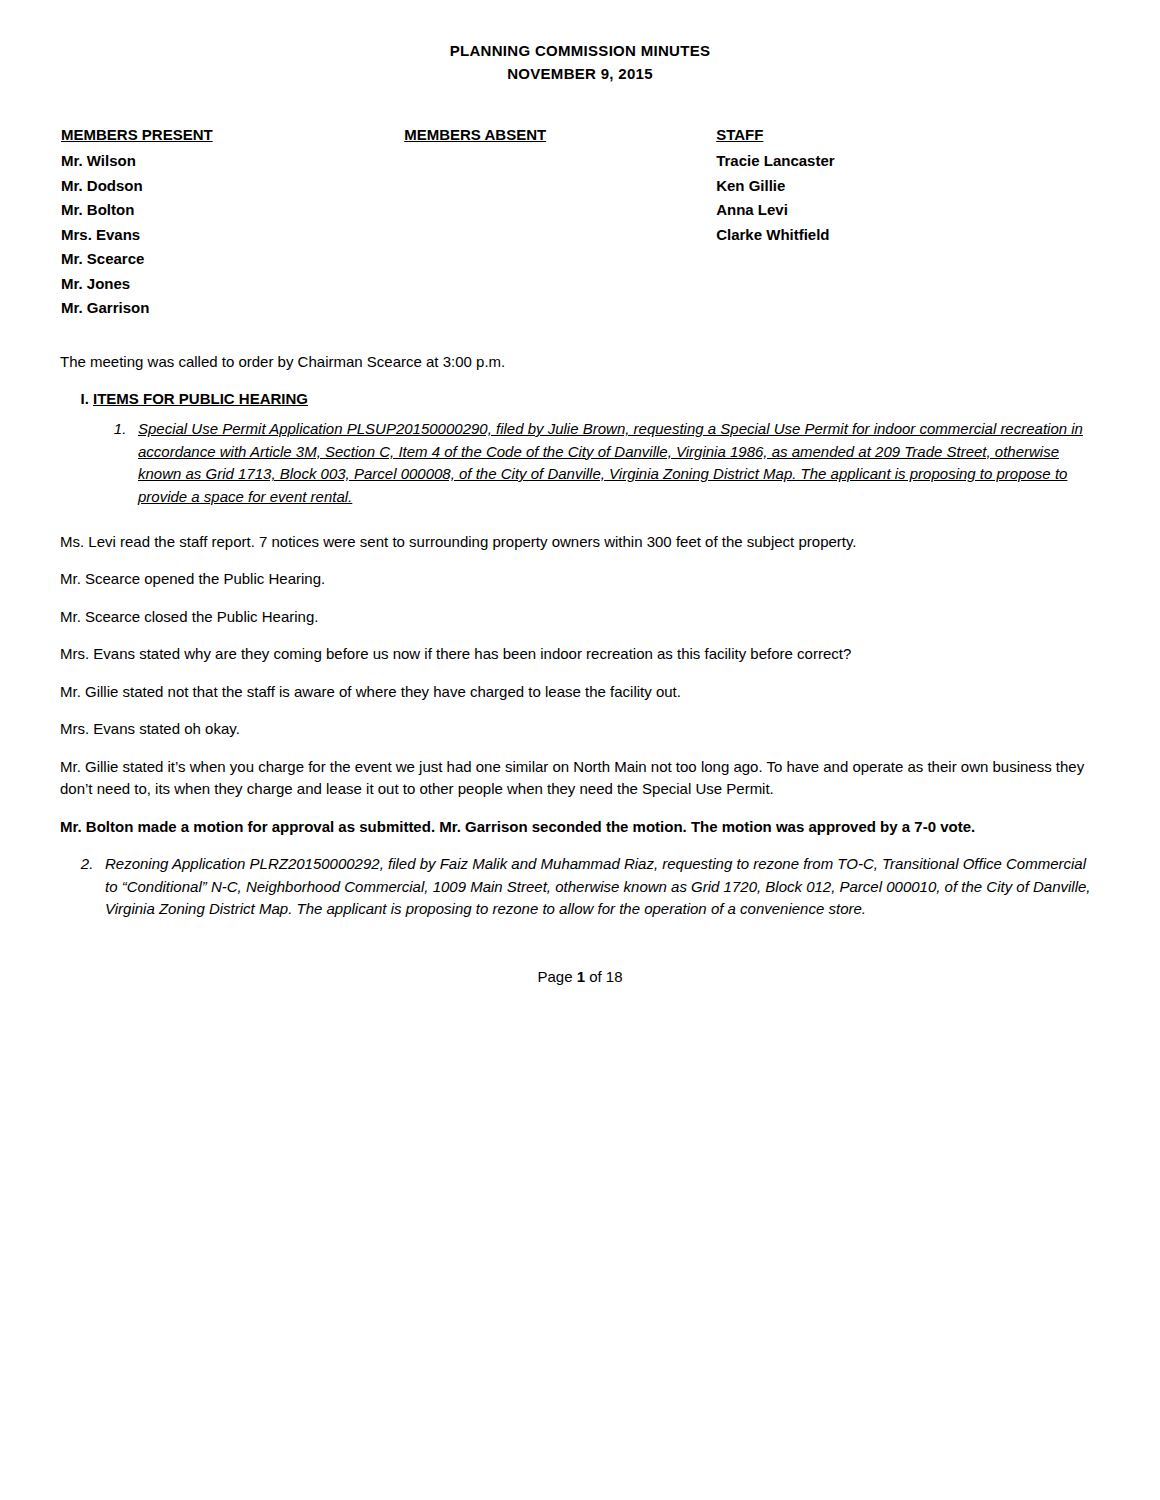PLANNING COMMISSION MINUTES
NOVEMBER 9, 2015
| MEMBERS PRESENT | MEMBERS ABSENT | STAFF |
| --- | --- | --- |
| Mr. Wilson | | Tracie Lancaster |
| Mr. Dodson | | Ken Gillie |
| Mr. Bolton | | Anna Levi |
| Mrs. Evans | | Clarke Whitfield |
| Mr. Scearce | | |
| Mr. Jones | | |
| Mr. Garrison | | |
The meeting was called to order by Chairman Scearce at 3:00 p.m.
ITEMS FOR PUBLIC HEARING
Special Use Permit Application PLSUP20150000290, filed by Julie Brown, requesting a Special Use Permit for indoor commercial recreation in accordance with Article 3M, Section C, Item 4 of the Code of the City of Danville, Virginia 1986, as amended at 209 Trade Street, otherwise known as Grid 1713, Block 003, Parcel 000008, of the City of Danville, Virginia Zoning District Map. The applicant is proposing to propose to provide a space for event rental.
Ms. Levi read the staff report. 7 notices were sent to surrounding property owners within 300 feet of the subject property.
Mr. Scearce opened the Public Hearing.
Mr. Scearce closed the Public Hearing.
Mrs. Evans stated why are they coming before us now if there has been indoor recreation as this facility before correct?
Mr. Gillie stated not that the staff is aware of where they have charged to lease the facility out.
Mrs. Evans stated oh okay.
Mr. Gillie stated it’s when you charge for the event we just had one similar on North Main not too long ago. To have and operate as their own business they don’t need to, its when they charge and lease it out to other people when they need the Special Use Permit.
Mr. Bolton made a motion for approval as submitted. Mr. Garrison seconded the motion. The motion was approved by a 7-0 vote.
Rezoning Application PLRZ20150000292, filed by Faiz Malik and Muhammad Riaz, requesting to rezone from TO-C, Transitional Office Commercial to “Conditional” N-C, Neighborhood Commercial, 1009 Main Street, otherwise known as Grid 1720, Block 012, Parcel 000010, of the City of Danville, Virginia Zoning District Map. The applicant is proposing to rezone to allow for the operation of a convenience store.
Page 1 of 18